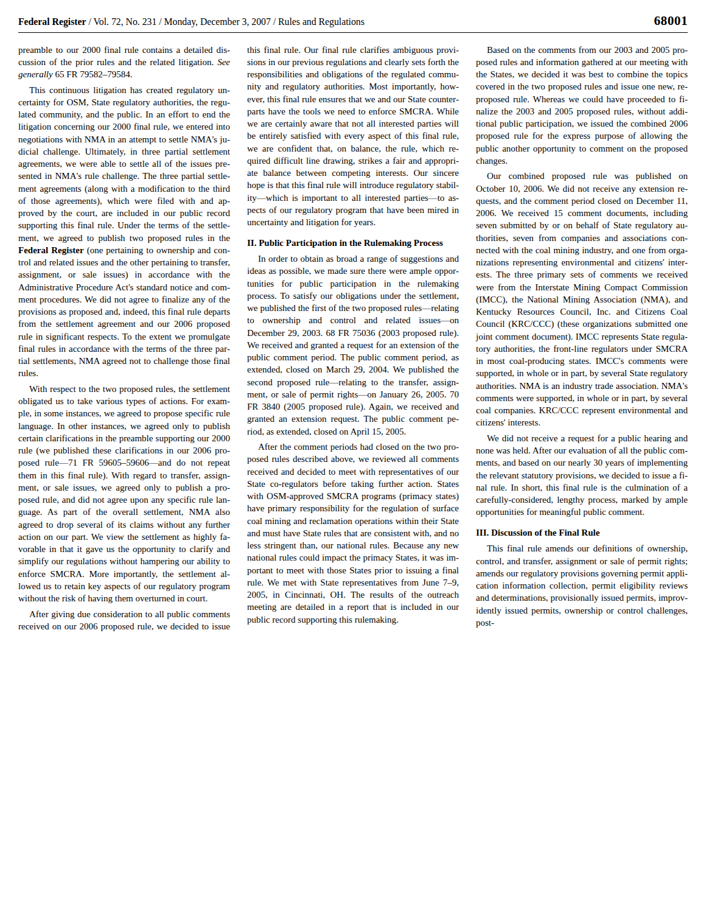Federal Register / Vol. 72, No. 231 / Monday, December 3, 2007 / Rules and Regulations
68001
preamble to our 2000 final rule contains a detailed discussion of the prior rules and the related litigation. See generally 65 FR 79582–79584.
This continuous litigation has created regulatory uncertainty for OSM, State regulatory authorities, the regulated community, and the public. In an effort to end the litigation concerning our 2000 final rule, we entered into negotiations with NMA in an attempt to settle NMA's judicial challenge. Ultimately, in three partial settlement agreements, we were able to settle all of the issues presented in NMA's rule challenge. The three partial settlement agreements (along with a modification to the third of those agreements), which were filed with and approved by the court, are included in our public record supporting this final rule. Under the terms of the settlement, we agreed to publish two proposed rules in the Federal Register (one pertaining to ownership and control and related issues and the other pertaining to transfer, assignment, or sale issues) in accordance with the Administrative Procedure Act's standard notice and comment procedures. We did not agree to finalize any of the provisions as proposed and, indeed, this final rule departs from the settlement agreement and our 2006 proposed rule in significant respects. To the extent we promulgate final rules in accordance with the terms of the three partial settlements, NMA agreed not to challenge those final rules.
With respect to the two proposed rules, the settlement obligated us to take various types of actions. For example, in some instances, we agreed to propose specific rule language. In other instances, we agreed only to publish certain clarifications in the preamble supporting our 2000 rule (we published these clarifications in our 2006 proposed rule—71 FR 59605–59606—and do not repeat them in this final rule). With regard to transfer, assignment, or sale issues, we agreed only to publish a proposed rule, and did not agree upon any specific rule language. As part of the overall settlement, NMA also agreed to drop several of its claims without any further action on our part. We view the settlement as highly favorable in that it gave us the opportunity to clarify and simplify our regulations without hampering our ability to enforce SMCRA. More importantly, the settlement allowed us to retain key aspects of our regulatory program without the risk of having them overturned in court.
After giving due consideration to all public comments received on our 2006 proposed rule, we decided to issue this final rule. Our final rule clarifies ambiguous provisions in our previous regulations and clearly sets forth the responsibilities and obligations of the regulated community and regulatory authorities. Most importantly, however, this final rule ensures that we and our State counterparts have the tools we need to enforce SMCRA. While we are certainly aware that not all interested parties will be entirely satisfied with every aspect of this final rule, we are confident that, on balance, the rule, which required difficult line drawing, strikes a fair and appropriate balance between competing interests. Our sincere hope is that this final rule will introduce regulatory stability—which is important to all interested parties—to aspects of our regulatory program that have been mired in uncertainty and litigation for years.
II. Public Participation in the Rulemaking Process
In order to obtain as broad a range of suggestions and ideas as possible, we made sure there were ample opportunities for public participation in the rulemaking process. To satisfy our obligations under the settlement, we published the first of the two proposed rules—relating to ownership and control and related issues—on December 29, 2003. 68 FR 75036 (2003 proposed rule). We received and granted a request for an extension of the public comment period. The public comment period, as extended, closed on March 29, 2004. We published the second proposed rule—relating to the transfer, assignment, or sale of permit rights—on January 26, 2005. 70 FR 3840 (2005 proposed rule). Again, we received and granted an extension request. The public comment period, as extended, closed on April 15, 2005.
After the comment periods had closed on the two proposed rules described above, we reviewed all comments received and decided to meet with representatives of our State co-regulators before taking further action. States with OSM-approved SMCRA programs (primacy states) have primary responsibility for the regulation of surface coal mining and reclamation operations within their State and must have State rules that are consistent with, and no less stringent than, our national rules. Because any new national rules could impact the primacy States, it was important to meet with those States prior to issuing a final rule. We met with State representatives from June 7–9, 2005, in Cincinnati, OH. The results of the outreach meeting are detailed in a report that is included in our public record supporting this rulemaking.
Based on the comments from our 2003 and 2005 proposed rules and information gathered at our meeting with the States, we decided it was best to combine the topics covered in the two proposed rules and issue one new, reproposed rule. Whereas we could have proceeded to finalize the 2003 and 2005 proposed rules, without additional public participation, we issued the combined 2006 proposed rule for the express purpose of allowing the public another opportunity to comment on the proposed changes.
Our combined proposed rule was published on October 10, 2006. We did not receive any extension requests, and the comment period closed on December 11, 2006. We received 15 comment documents, including seven submitted by or on behalf of State regulatory authorities, seven from companies and associations connected with the coal mining industry, and one from organizations representing environmental and citizens' interests. The three primary sets of comments we received were from the Interstate Mining Compact Commission (IMCC), the National Mining Association (NMA), and Kentucky Resources Council, Inc. and Citizens Coal Council (KRC/CCC) (these organizations submitted one joint comment document). IMCC represents State regulatory authorities, the front-line regulators under SMCRA in most coal-producing states. IMCC's comments were supported, in whole or in part, by several State regulatory authorities. NMA is an industry trade association. NMA's comments were supported, in whole or in part, by several coal companies. KRC/CCC represent environmental and citizens' interests.
We did not receive a request for a public hearing and none was held. After our evaluation of all the public comments, and based on our nearly 30 years of implementing the relevant statutory provisions, we decided to issue a final rule. In short, this final rule is the culmination of a carefully-considered, lengthy process, marked by ample opportunities for meaningful public comment.
III. Discussion of the Final Rule
This final rule amends our definitions of ownership, control, and transfer, assignment or sale of permit rights; amends our regulatory provisions governing permit application information collection, permit eligibility reviews and determinations, provisionally issued permits, improvidently issued permits, ownership or control challenges, post-